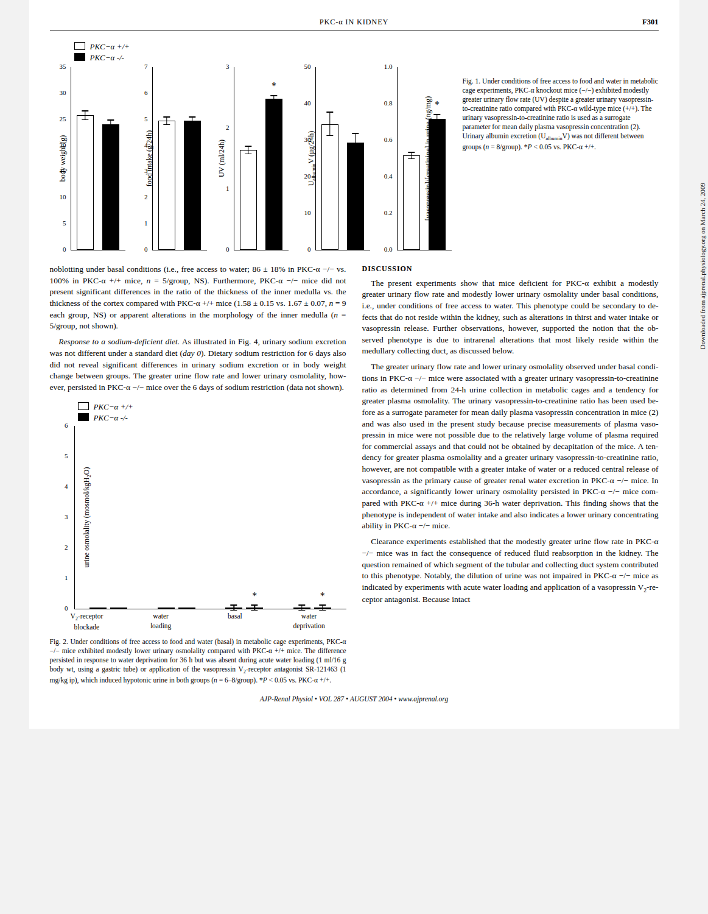Downloaded from ajprenal.physiology.org on March 24, 2009
PKC-α IN KIDNEY F301
PKC−α +/+
PKC−α -/-
body weight (g)
35 30 25 20 15 10 5 0
food intake (g/24h)
7 6 5 4 3 2 1 0
UV (ml/24h)
3 2 1 0
*
UalbuminV (µg/24h)
50 40 30 20 10 0
[vasopressin]/[creatinine] in urine (ng/mg)
1.0 0.8 0.6 0.4 0.2 0.0
*
Fig. 1. Under conditions of free access to food and water in metabolic cage experiments, PKC-α knockout mice (−/−) exhibited modestly greater urinary flow rate (UV) despite a greater urinary vasopressin-to-creatinine ratio compared with PKC-α wild-type mice (+/+). The urinary vasopressin-to-creatinine ratio is used as a surrogate parameter for mean daily plasma vasopressin concentration (2). Urinary albumin excretion (UalbuminV) was not different between groups (n = 8/group). *P < 0.05 vs. PKC-α +/+.
noblotting under basal conditions (i.e., free access to water; 86 ± 18% in PKC-α −/− vs. 100% in PKC-α +/+ mice, n = 5/group, NS). Furthermore, PKC-α −/− mice did not present significant differences in the ratio of the thickness of the inner medulla vs. the thickness of the cortex compared with PKC-α +/+ mice (1.58 ± 0.15 vs. 1.67 ± 0.07, n = 9 each group, NS) or apparent alterations in the morphology of the inner medulla (n = 5/group, not shown).
Response to a sodium-deficient diet. As illustrated in Fig. 4, urinary sodium excretion was not different under a standard diet (day 0). Dietary sodium restriction for 6 days also did not reveal significant differences in urinary sodium excretion or in body weight change between groups. The greater urine flow rate and lower urinary osmolality, however, persisted in PKC-α −/− mice over the 6 days of sodium restriction (data not shown).
PKC−α +/+
PKC−α -/-
urine osmolality (mosmol/kgH2O)
6 5 4 3 2 1 0
*
*
V2-receptor
blockade
water
loading
basal
water
deprivation
Fig. 2. Under conditions of free access to food and water (basal) in metabolic cage experiments, PKC-α −/− mice exhibited modestly lower urinary osmolality compared with PKC-α +/+ mice. The difference persisted in response to water deprivation for 36 h but was absent during acute water loading (1 ml/16 g body wt, using a gastric tube) or application of the vasopressin V2-receptor antagonist SR-121463 (1 mg/kg ip), which induced hypotonic urine in both groups (n = 6–8/group). *P < 0.05 vs. PKC-α +/+.
DISCUSSION
The present experiments show that mice deficient for PKC-α exhibit a modestly greater urinary flow rate and modestly lower urinary osmolality under basal conditions, i.e., under conditions of free access to water. This phenotype could be secondary to defects that do not reside within the kidney, such as alterations in thirst and water intake or vasopressin release. Further observations, however, supported the notion that the observed phenotype is due to intrarenal alterations that most likely reside within the medullary collecting duct, as discussed below.
The greater urinary flow rate and lower urinary osmolality observed under basal conditions in PKC-α −/− mice were associated with a greater urinary vasopressin-to-creatinine ratio as determined from 24-h urine collection in metabolic cages and a tendency for greater plasma osmolality. The urinary vasopressin-to-creatinine ratio has been used before as a surrogate parameter for mean daily plasma vasopressin concentration in mice (2) and was also used in the present study because precise measurements of plasma vasopressin in mice were not possible due to the relatively large volume of plasma required for commercial assays and that could not be obtained by decapitation of the mice. A tendency for greater plasma osmolality and a greater urinary vasopressin-to-creatinine ratio, however, are not compatible with a greater intake of water or a reduced central release of vasopressin as the primary cause of greater renal water excretion in PKC-α −/− mice. In accordance, a significantly lower urinary osmolality persisted in PKC-α −/− mice compared with PKC-α +/+ mice during 36-h water deprivation. This finding shows that the phenotype is independent of water intake and also indicates a lower urinary concentrating ability in PKC-α −/− mice.
Clearance experiments established that the modestly greater urine flow rate in PKC-α −/− mice was in fact the consequence of reduced fluid reabsorption in the kidney. The question remained of which segment of the tubular and collecting duct system contributed to this phenotype. Notably, the dilution of urine was not impaired in PKC-α −/− mice as indicated by experiments with acute water loading and application of a vasopressin V2-receptor antagonist. Because intact
AJP-Renal Physiol • VOL 287 • AUGUST 2004 • www.ajprenal.org